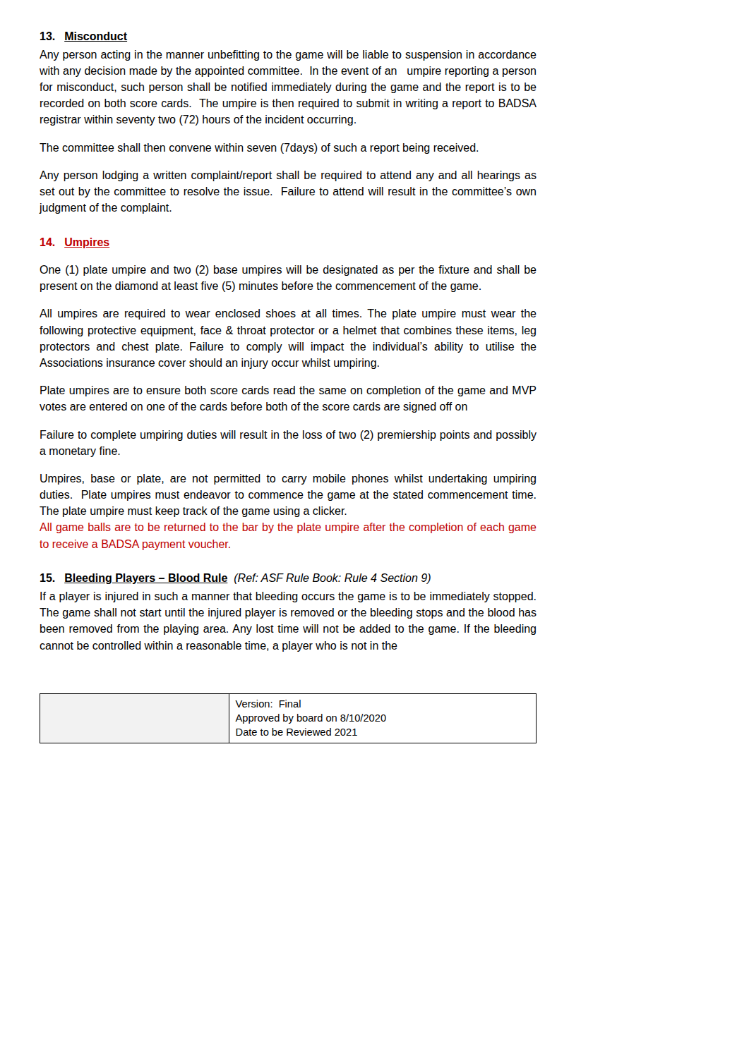13. Misconduct
Any person acting in the manner unbefitting to the game will be liable to suspension in accordance with any decision made by the appointed committee. In the event of an umpire reporting a person for misconduct, such person shall be notified immediately during the game and the report is to be recorded on both score cards. The umpire is then required to submit in writing a report to BADSA registrar within seventy two (72) hours of the incident occurring.
The committee shall then convene within seven (7days) of such a report being received.
Any person lodging a written complaint/report shall be required to attend any and all hearings as set out by the committee to resolve the issue. Failure to attend will result in the committee’s own judgment of the complaint.
14. Umpires
One (1) plate umpire and two (2) base umpires will be designated as per the fixture and shall be present on the diamond at least five (5) minutes before the commencement of the game.
All umpires are required to wear enclosed shoes at all times. The plate umpire must wear the following protective equipment, face & throat protector or a helmet that combines these items, leg protectors and chest plate. Failure to comply will impact the individual’s ability to utilise the Associations insurance cover should an injury occur whilst umpiring.
Plate umpires are to ensure both score cards read the same on completion of the game and MVP votes are entered on one of the cards before both of the score cards are signed off on
Failure to complete umpiring duties will result in the loss of two (2) premiership points and possibly a monetary fine.
Umpires, base or plate, are not permitted to carry mobile phones whilst undertaking umpiring duties. Plate umpires must endeavor to commence the game at the stated commencement time. The plate umpire must keep track of the game using a clicker.
All game balls are to be returned to the bar by the plate umpire after the completion of each game to receive a BADSA payment voucher.
15. Bleeding Players – Blood Rule (Ref: ASF Rule Book: Rule 4 Section 9)
If a player is injured in such a manner that bleeding occurs the game is to be immediately stopped. The game shall not start until the injured player is removed or the bleeding stops and the blood has been removed from the playing area. Any lost time will not be added to the game. If the bleeding cannot be controlled within a reasonable time, a player who is not in the
Version: Final
Approved by board on 8/10/2020
Date to be Reviewed 2021